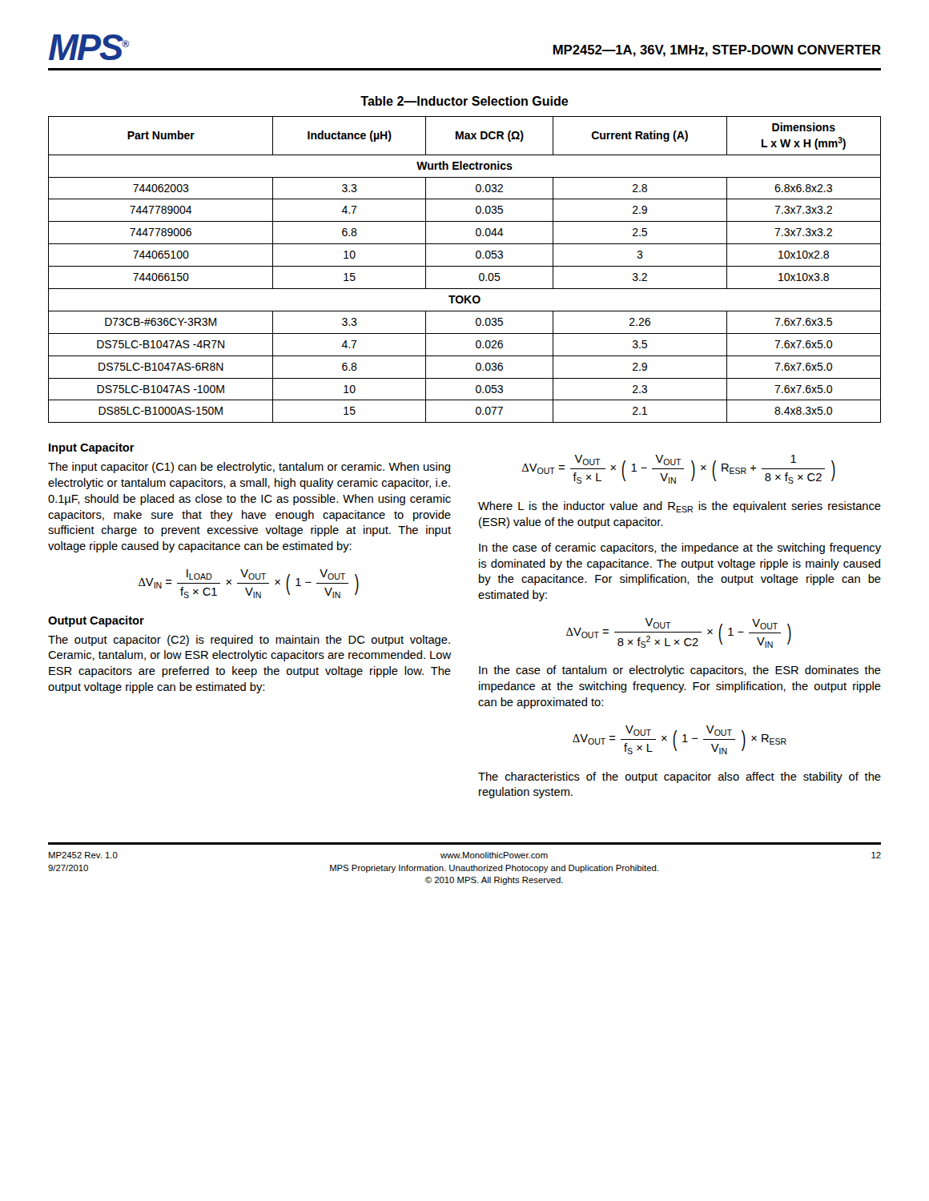MPS®
MP2452—1A, 36V, 1MHz, STEP-DOWN CONVERTER
Table 2—Inductor Selection Guide
| Part Number | Inductance (µH) | Max DCR (Ω) | Current Rating (A) | Dimensions L x W x H (mm 3 ) |
| --- | --- | --- | --- | --- |
| Wurth Electronics |
| 744062003 | 3.3 | 0.032 | 2.8 | 6.8x6.8x2.3 |
| 7447789004 | 4.7 | 0.035 | 2.9 | 7.3x7.3x3.2 |
| 7447789006 | 6.8 | 0.044 | 2.5 | 7.3x7.3x3.2 |
| 744065100 | 10 | 0.053 | 3 | 10x10x2.8 |
| 744066150 | 15 | 0.05 | 3.2 | 10x10x3.8 |
| TOKO |
| D73CB-#636CY-3R3M | 3.3 | 0.035 | 2.26 | 7.6x7.6x3.5 |
| DS75LC-B1047AS -4R7N | 4.7 | 0.026 | 3.5 | 7.6x7.6x5.0 |
| DS75LC-B1047AS-6R8N | 6.8 | 0.036 | 2.9 | 7.6x7.6x5.0 |
| DS75LC-B1047AS -100M | 10 | 0.053 | 2.3 | 7.6x7.6x5.0 |
| DS85LC-B1000AS-150M | 15 | 0.077 | 2.1 | 8.4x8.3x5.0 |
Input Capacitor
The input capacitor (C1) can be electrolytic, tantalum or ceramic. When using electrolytic or tantalum capacitors, a small, high quality ceramic capacitor, i.e. 0.1µF, should be placed as close to the IC as possible. When using ceramic capacitors, make sure that they have enough capacitance to provide sufficient charge to prevent excessive voltage ripple at input. The input voltage ripple caused by capacitance can be estimated by:
ΔVIN = ILOAD fS × C1 × VOUT VIN × ( 1 − VOUT VIN )
Output Capacitor
The output capacitor (C2) is required to maintain the DC output voltage. Ceramic, tantalum, or low ESR electrolytic capacitors are recommended. Low ESR capacitors are preferred to keep the output voltage ripple low. The output voltage ripple can be estimated by:
ΔVOUT = VOUT fS × L × ( 1 − VOUT VIN ) × ( RESR + 1 8 × fS × C2 )
Where L is the inductor value and RESR is the equivalent series resistance (ESR) value of the output capacitor.
In the case of ceramic capacitors, the impedance at the switching frequency is dominated by the capacitance. The output voltage ripple is mainly caused by the capacitance. For simplification, the output voltage ripple can be estimated by:
ΔVOUT = VOUT 8 × fS2 × L × C2 × ( 1 − VOUT VIN )
In the case of tantalum or electrolytic capacitors, the ESR dominates the impedance at the switching frequency. For simplification, the output ripple can be approximated to:
ΔVOUT = VOUT fS × L × ( 1 − VOUT VIN ) × RESR
The characteristics of the output capacitor also affect the stability of the regulation system.
MP2452 Rev. 1.0
9/27/2010
www.MonolithicPower.com
MPS Proprietary Information. Unauthorized Photocopy and Duplication Prohibited.
© 2010 MPS. All Rights Reserved.
12